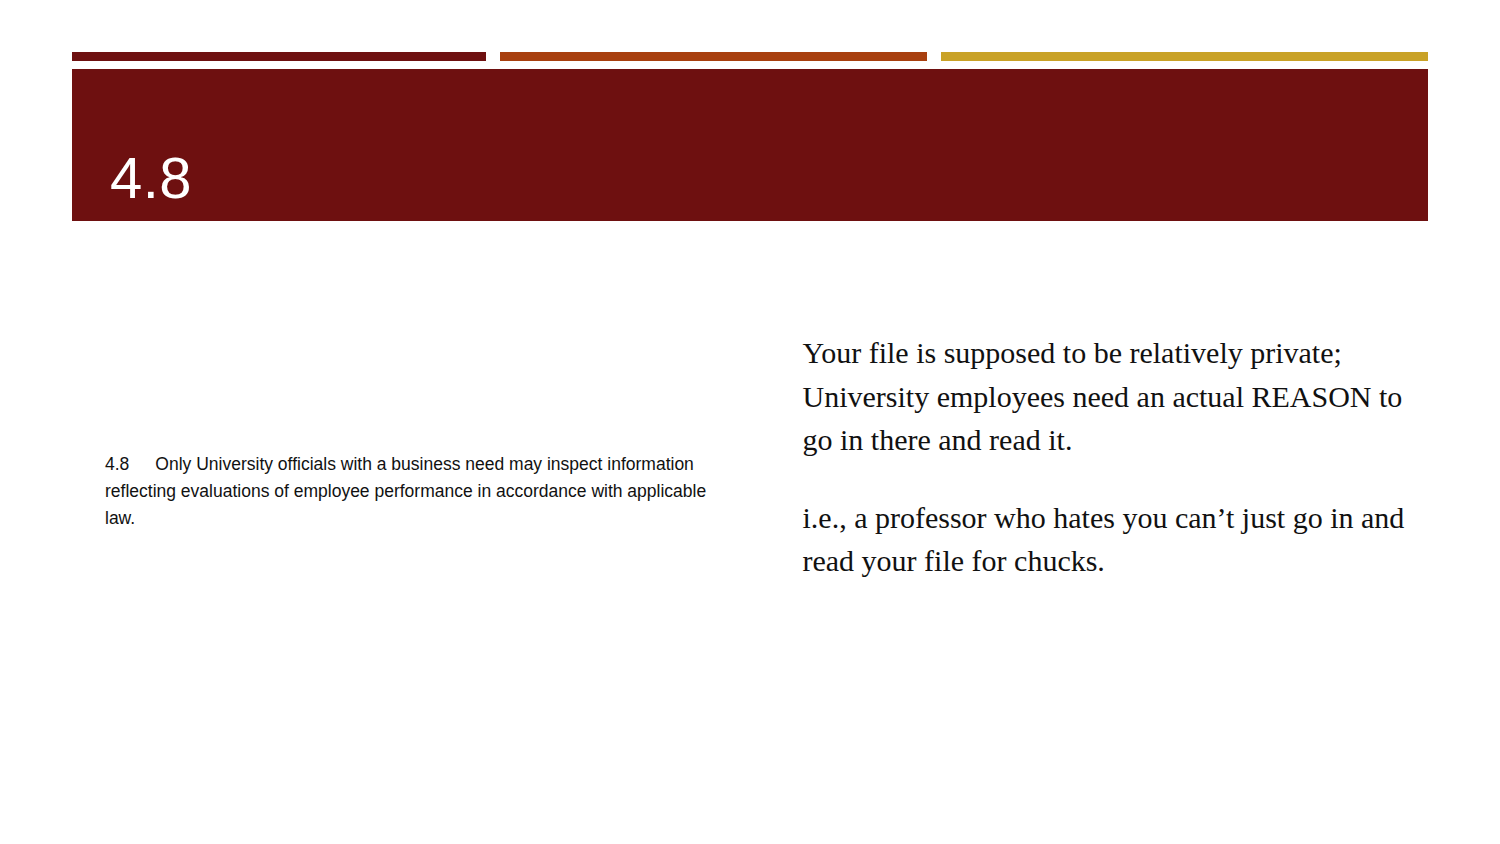4.8
4.8 Only University officials with a business need may inspect information reflecting evaluations of employee performance in accordance with applicable law.
Your file is supposed to be relatively private; University employees need an actual REASON to go in there and read it.
i.e., a professor who hates you can’t just go in and read your file for chucks.